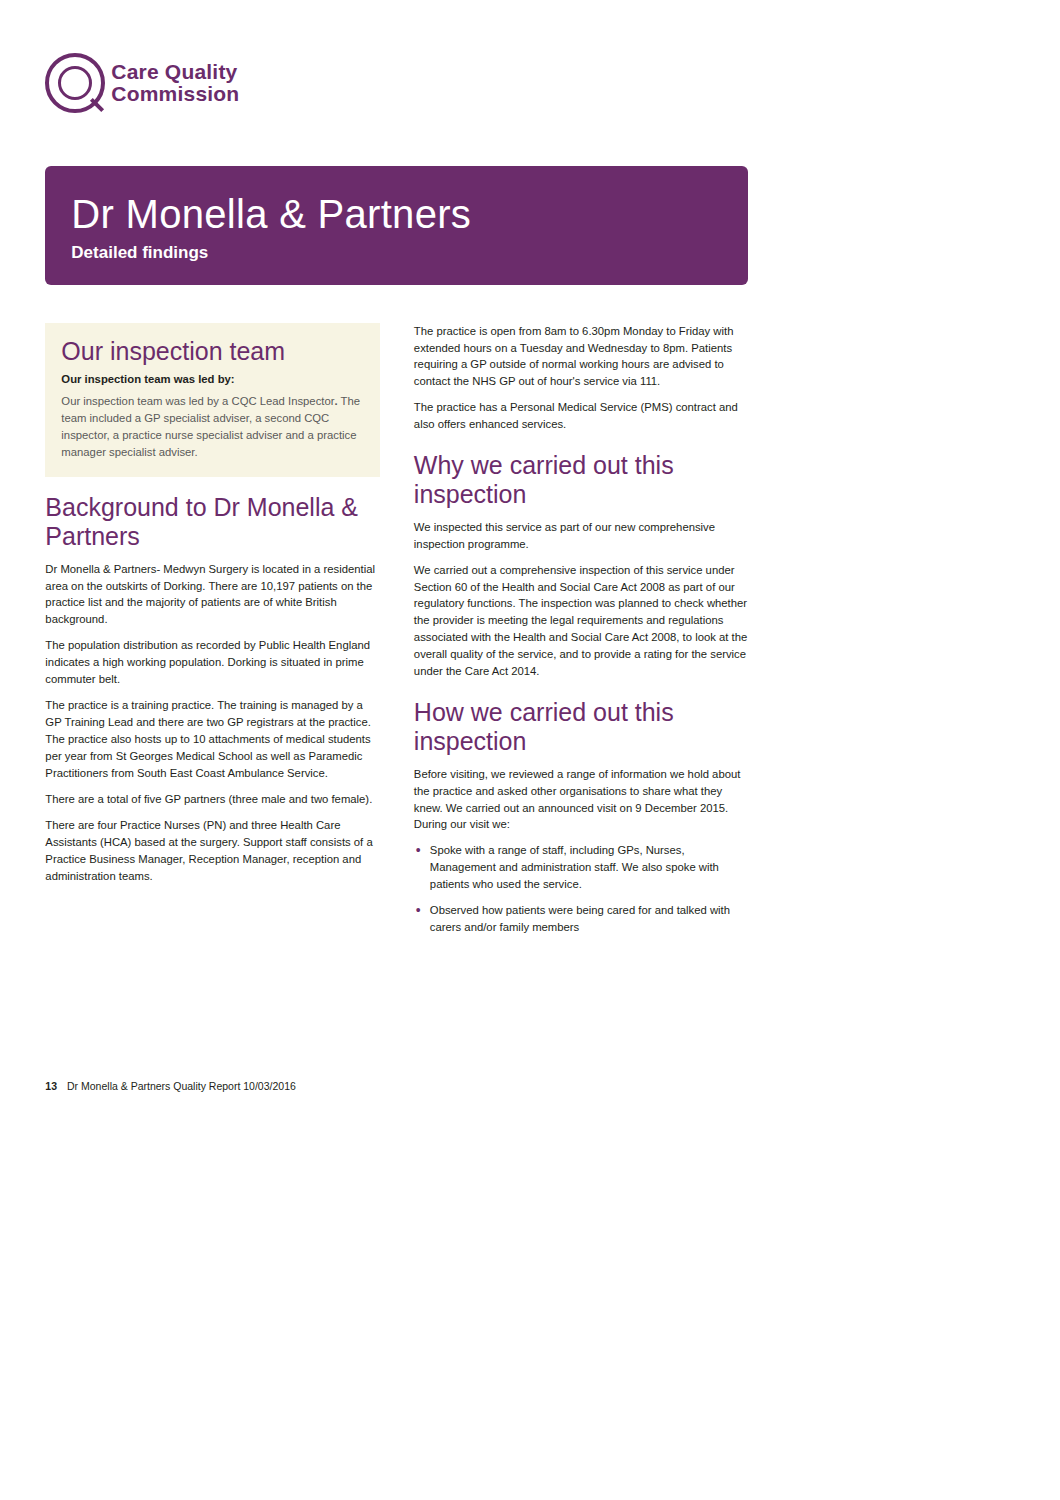Care Quality Commission
Dr Monella & Partners
Detailed findings
Our inspection team
Our inspection team was led by:
Our inspection team was led by a CQC Lead Inspector. The team included a GP specialist adviser, a second CQC inspector, a practice nurse specialist adviser and a practice manager specialist adviser.
Background to Dr Monella & Partners
Dr Monella & Partners- Medwyn Surgery is located in a residential area on the outskirts of Dorking. There are 10,197 patients on the practice list and the majority of patients are of white British background.
The population distribution as recorded by Public Health England indicates a high working population. Dorking is situated in prime commuter belt.
The practice is a training practice. The training is managed by a GP Training Lead and there are two GP registrars at the practice. The practice also hosts up to 10 attachments of medical students per year from St Georges Medical School as well as Paramedic Practitioners from South East Coast Ambulance Service.
There are a total of five GP partners (three male and two female).
There are four Practice Nurses (PN) and three Health Care Assistants (HCA) based at the surgery. Support staff consists of a Practice Business Manager, Reception Manager, reception and administration teams.
The practice is open from 8am to 6.30pm Monday to Friday with extended hours on a Tuesday and Wednesday to 8pm. Patients requiring a GP outside of normal working hours are advised to contact the NHS GP out of hour's service via 111.
The practice has a Personal Medical Service (PMS) contract and also offers enhanced services.
Why we carried out this inspection
We inspected this service as part of our new comprehensive inspection programme.
We carried out a comprehensive inspection of this service under Section 60 of the Health and Social Care Act 2008 as part of our regulatory functions. The inspection was planned to check whether the provider is meeting the legal requirements and regulations associated with the Health and Social Care Act 2008, to look at the overall quality of the service, and to provide a rating for the service under the Care Act 2014.
How we carried out this inspection
Before visiting, we reviewed a range of information we hold about the practice and asked other organisations to share what they knew. We carried out an announced visit on 9 December 2015. During our visit we:
Spoke with a range of staff, including GPs, Nurses, Management and administration staff. We also spoke with patients who used the service.
Observed how patients were being cared for and talked with carers and/or family members
13 Dr Monella & Partners Quality Report 10/03/2016